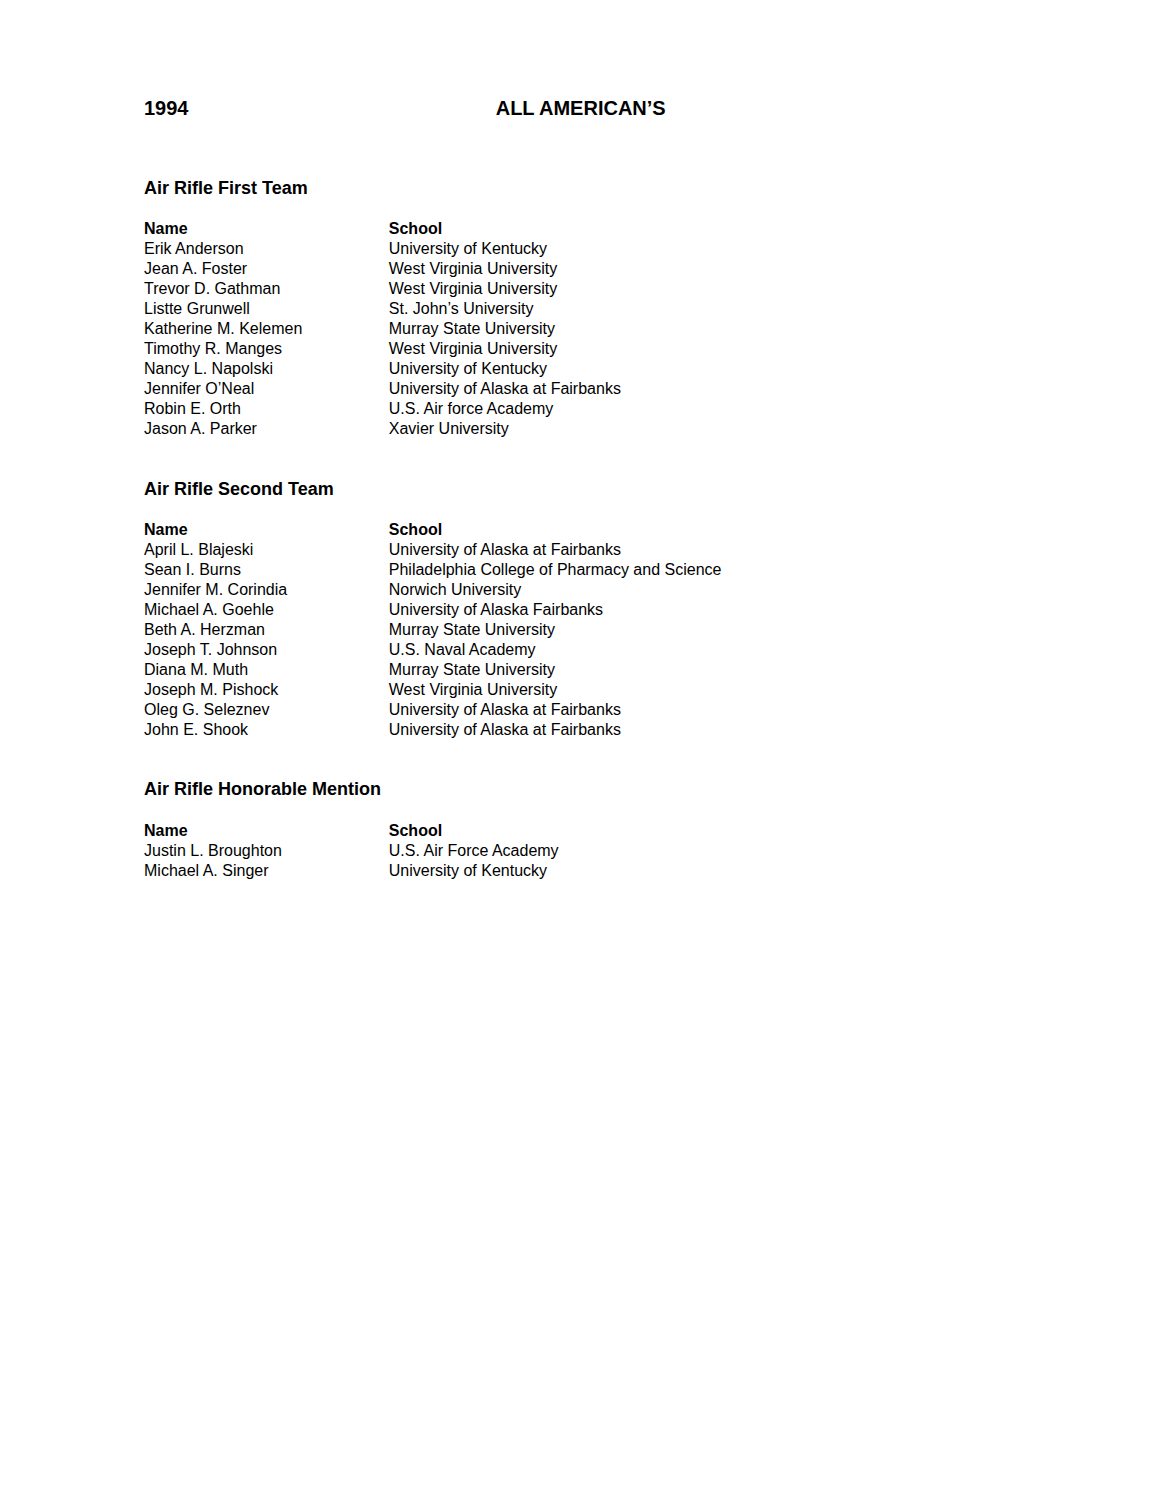1994
ALL AMERICAN’S
Air Rifle First Team
| Name | School |
| --- | --- |
| Erik Anderson | University of Kentucky |
| Jean A. Foster | West Virginia University |
| Trevor D. Gathman | West Virginia University |
| Listte Grunwell | St. John’s University |
| Katherine M. Kelemen | Murray State University |
| Timothy R. Manges | West Virginia University |
| Nancy L. Napolski | University of Kentucky |
| Jennifer O’Neal | University of Alaska at Fairbanks |
| Robin E. Orth | U.S. Air force Academy |
| Jason A. Parker | Xavier University |
Air Rifle Second Team
| Name | School |
| --- | --- |
| April L. Blajeski | University of Alaska at Fairbanks |
| Sean I. Burns | Philadelphia College of Pharmacy and Science |
| Jennifer M. Corindia | Norwich University |
| Michael A. Goehle | University of Alaska Fairbanks |
| Beth A. Herzman | Murray State University |
| Joseph T. Johnson | U.S. Naval Academy |
| Diana M. Muth | Murray State University |
| Joseph M. Pishock | West Virginia University |
| Oleg G. Seleznev | University of Alaska at Fairbanks |
| John E. Shook | University of Alaska at Fairbanks |
Air Rifle Honorable Mention
| Name | School |
| --- | --- |
| Justin L. Broughton | U.S. Air Force Academy |
| Michael A. Singer | University of Kentucky |